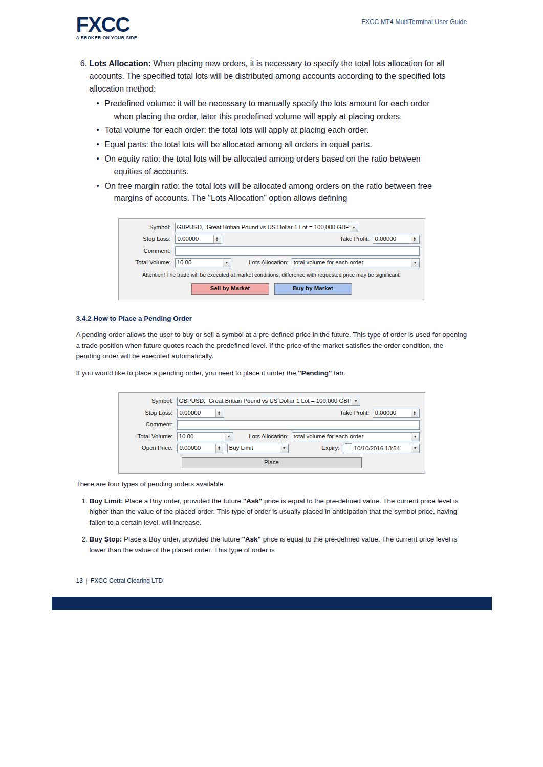FXCC
A Broker on Your Side
FXCC MT4 MultiTerminal User Guide
Lots Allocation: When placing new orders, it is necessary to specify the total lots allocation for all accounts. The specified total lots will be distributed among accounts according to the specified lots allocation method:
Predefined volume: it will be necessary to manually specify the lots amount for each order when placing the order, later this predefined volume will apply at placing orders.
Total volume for each order: the total lots will apply at placing each order.
Equal parts: the total lots will be allocated among all orders in equal parts.
On equity ratio: the total lots will be allocated among orders based on the ratio between equities of accounts.
On free margin ratio: the total lots will be allocated among orders on the ratio between free margins of accounts. The "Lots Allocation" option allows defining
Symbol:
GBPUSD, Great Britian Pound vs US Dollar 1 Lot = 100,000 GBP▼
Stop Loss:
0.00000▲▼
Take Profit:
0.00000▲▼
Comment:
Total Volume:
10.00▼
Lots Allocation:
total volume for each order▼
Attention! The trade will be executed at market conditions, difference with requested price may be significant!
Sell by Market
Buy by Market
3.4.2 How to Place a Pending Order
A pending order allows the user to buy or sell a symbol at a pre-defined price in the future. This type of order is used for opening a trade position when future quotes reach the predefined level. If the price of the market satisfies the order condition, the pending order will be executed automatically.
If you would like to place a pending order, you need to place it under the "Pending" tab.
Symbol:
GBPUSD, Great Britian Pound vs US Dollar 1 Lot = 100,000 GBP▼
Stop Loss:
0.00000▲▼
Take Profit:
0.00000▲▼
Comment:
Total Volume:
10.00▼
Lots Allocation:
total volume for each order▼
Open Price:
0.00000▲▼
Buy Limit▼
Expiry:
10/10/2016 13:54▼
Place
There are four types of pending orders available:
Buy Limit: Place a Buy order, provided the future "Ask" price is equal to the pre-defined value. The current price level is higher than the value of the placed order. This type of order is usually placed in anticipation that the symbol price, having fallen to a certain level, will increase.
Buy Stop: Place a Buy order, provided the future "Ask" price is equal to the pre-defined value. The current price level is lower than the value of the placed order. This type of order is
13|FXCC Cetral Clearing LTD